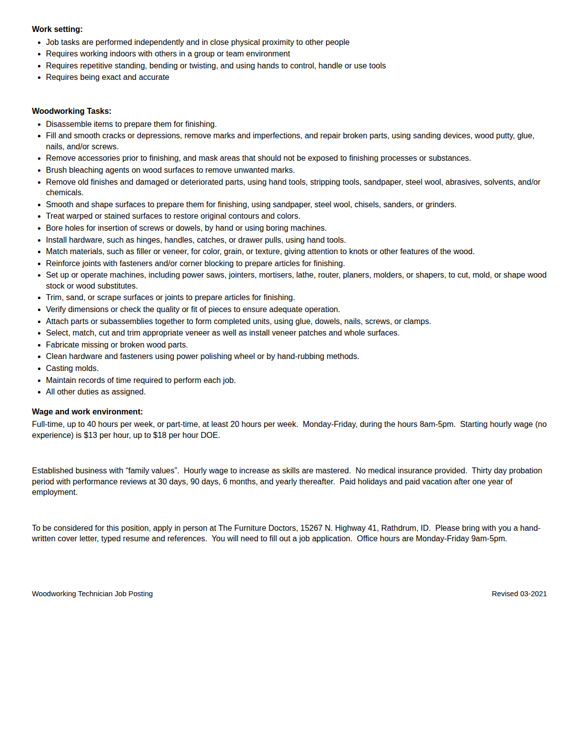Work setting:
Job tasks are performed independently and in close physical proximity to other people
Requires working indoors with others in a group or team environment
Requires repetitive standing, bending or twisting, and using hands to control, handle or use tools
Requires being exact and accurate
Woodworking Tasks:
Disassemble items to prepare them for finishing.
Fill and smooth cracks or depressions, remove marks and imperfections, and repair broken parts, using sanding devices, wood putty, glue, nails, and/or screws.
Remove accessories prior to finishing, and mask areas that should not be exposed to finishing processes or substances.
Brush bleaching agents on wood surfaces to remove unwanted marks.
Remove old finishes and damaged or deteriorated parts, using hand tools, stripping tools, sandpaper, steel wool, abrasives, solvents, and/or chemicals.
Smooth and shape surfaces to prepare them for finishing, using sandpaper, steel wool, chisels, sanders, or grinders.
Treat warped or stained surfaces to restore original contours and colors.
Bore holes for insertion of screws or dowels, by hand or using boring machines.
Install hardware, such as hinges, handles, catches, or drawer pulls, using hand tools.
Match materials, such as filler or veneer, for color, grain, or texture, giving attention to knots or other features of the wood.
Reinforce joints with fasteners and/or corner blocking to prepare articles for finishing.
Set up or operate machines, including power saws, jointers, mortisers, lathe, router, planers, molders, or shapers, to cut, mold, or shape wood stock or wood substitutes.
Trim, sand, or scrape surfaces or joints to prepare articles for finishing.
Verify dimensions or check the quality or fit of pieces to ensure adequate operation.
Attach parts or subassemblies together to form completed units, using glue, dowels, nails, screws, or clamps.
Select, match, cut and trim appropriate veneer as well as install veneer patches and whole surfaces.
Fabricate missing or broken wood parts.
Clean hardware and fasteners using power polishing wheel or by hand-rubbing methods.
Casting molds.
Maintain records of time required to perform each job.
All other duties as assigned.
Wage and work environment:
Full-time, up to 40 hours per week, or part-time, at least 20 hours per week. Monday-Friday, during the hours 8am-5pm. Starting hourly wage (no experience) is $13 per hour, up to $18 per hour DOE.
Established business with “family values”. Hourly wage to increase as skills are mastered. No medical insurance provided. Thirty day probation period with performance reviews at 30 days, 90 days, 6 months, and yearly thereafter. Paid holidays and paid vacation after one year of employment.
To be considered for this position, apply in person at The Furniture Doctors, 15267 N. Highway 41, Rathdrum, ID. Please bring with you a hand-written cover letter, typed resume and references. You will need to fill out a job application. Office hours are Monday-Friday 9am-5pm.
Woodworking Technician Job Posting Revised 03-2021